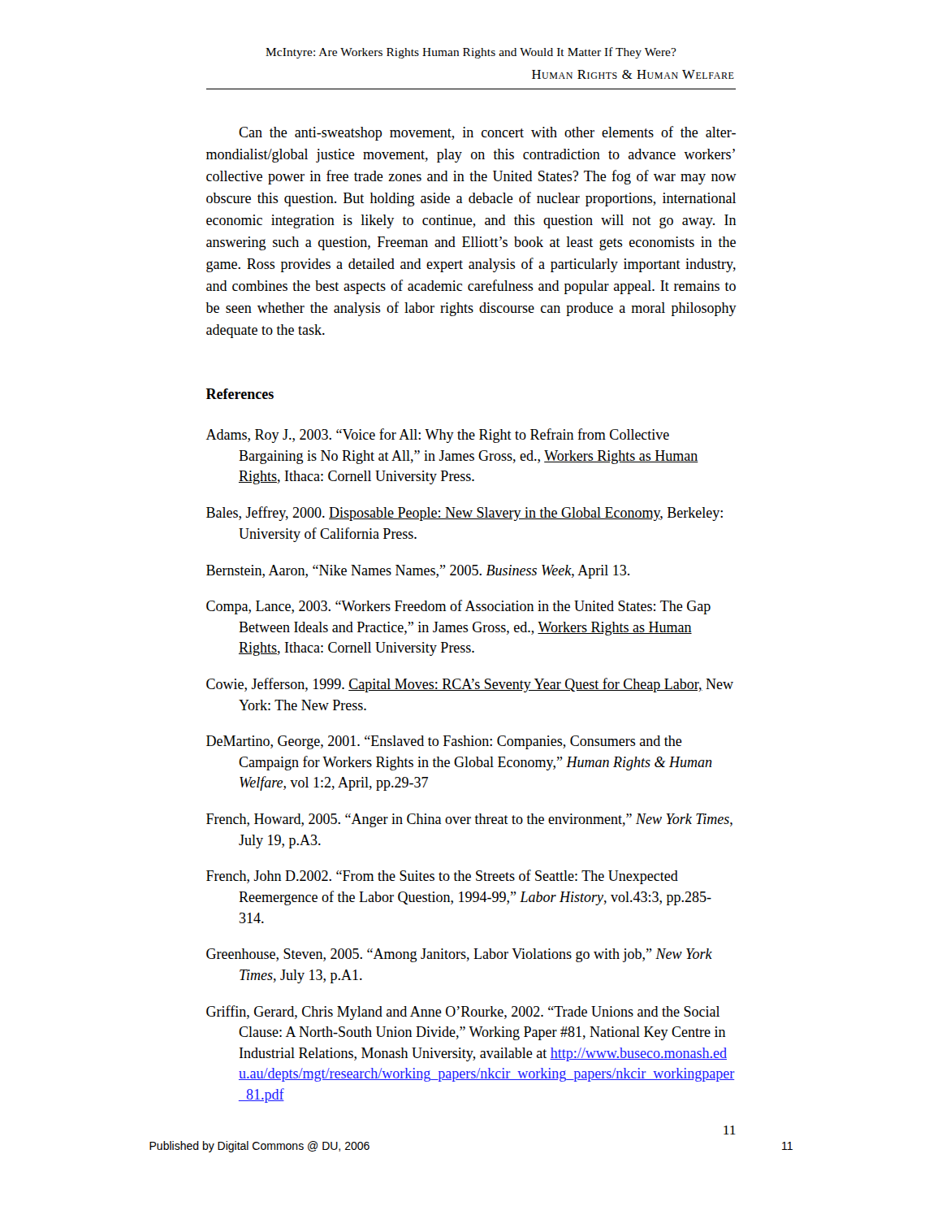McIntyre: Are Workers Rights Human Rights and Would It Matter If They Were?
Human Rights & Human Welfare
Can the anti-sweatshop movement, in concert with other elements of the alter-mondialist/global justice movement, play on this contradiction to advance workers’ collective power in free trade zones and in the United States? The fog of war may now obscure this question. But holding aside a debacle of nuclear proportions, international economic integration is likely to continue, and this question will not go away. In answering such a question, Freeman and Elliott’s book at least gets economists in the game. Ross provides a detailed and expert analysis of a particularly important industry, and combines the best aspects of academic carefulness and popular appeal. It remains to be seen whether the analysis of labor rights discourse can produce a moral philosophy adequate to the task.
References
Adams, Roy J., 2003. “Voice for All: Why the Right to Refrain from Collective Bargaining is No Right at All,” in James Gross, ed., Workers Rights as Human Rights, Ithaca: Cornell University Press.
Bales, Jeffrey, 2000. Disposable People: New Slavery in the Global Economy, Berkeley: University of California Press.
Bernstein, Aaron, “Nike Names Names,” 2005. Business Week, April 13.
Compa, Lance, 2003. “Workers Freedom of Association in the United States: The Gap Between Ideals and Practice,” in James Gross, ed., Workers Rights as Human Rights, Ithaca: Cornell University Press.
Cowie, Jefferson, 1999. Capital Moves: RCA’s Seventy Year Quest for Cheap Labor, New York: The New Press.
DeMartino, George, 2001. “Enslaved to Fashion: Companies, Consumers and the Campaign for Workers Rights in the Global Economy,” Human Rights & Human Welfare, vol 1:2, April, pp.29-37
French, Howard, 2005. “Anger in China over threat to the environment,” New York Times, July 19, p.A3.
French, John D.2002. “From the Suites to the Streets of Seattle: The Unexpected Reemergence of the Labor Question, 1994-99,” Labor History, vol.43:3, pp.285-314.
Greenhouse, Steven, 2005. “Among Janitors, Labor Violations go with job,” New York Times, July 13, p.A1.
Griffin, Gerard, Chris Myland and Anne O’Rourke, 2002. “Trade Unions and the Social Clause: A North-South Union Divide,” Working Paper #81, National Key Centre in Industrial Relations, Monash University, available at http://www.buseco.monash.edu.au/depts/mgt/research/working_papers/nkcir_working_papers/nkcir_workingpaper_81.pdf
11
Published by Digital Commons @ DU, 2006
11